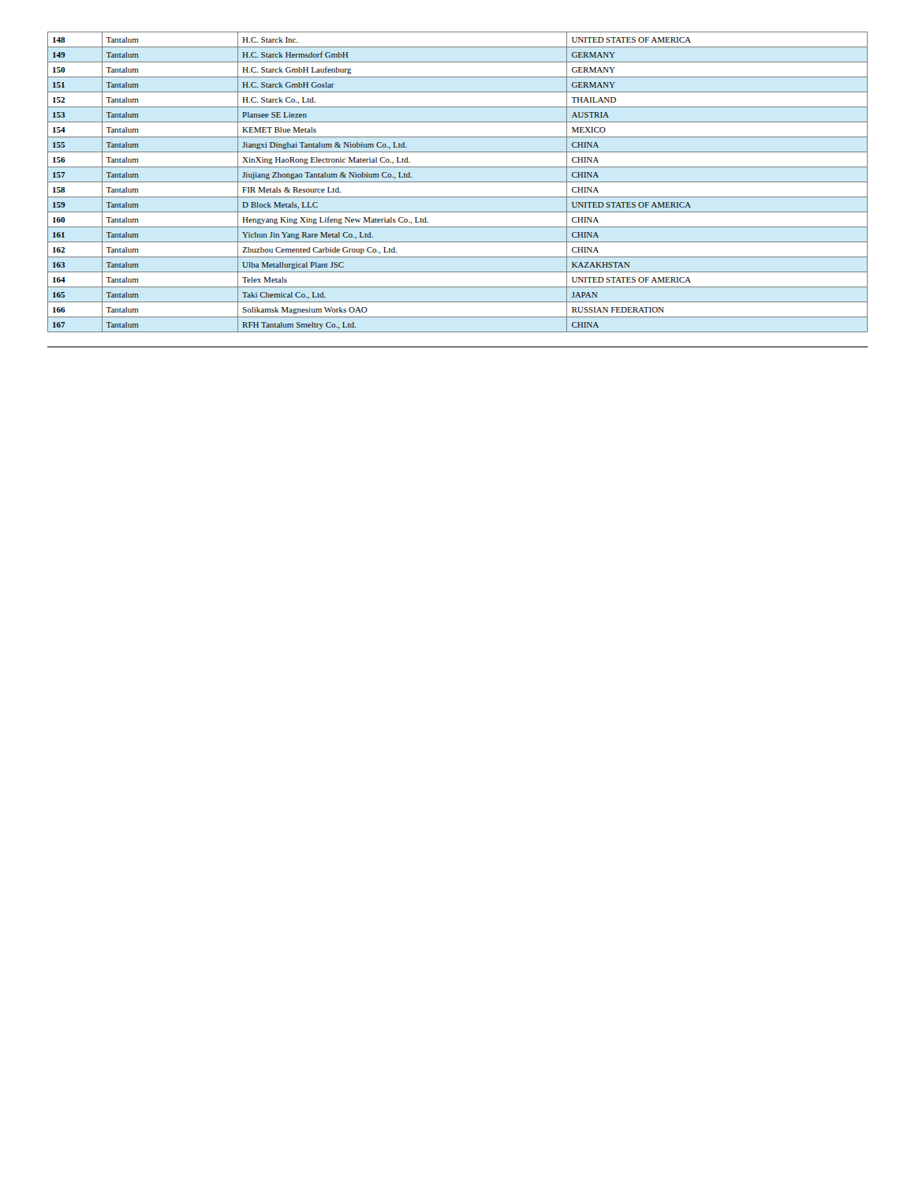| 148 | Tantalum | H.C. Starck Inc. | UNITED STATES OF AMERICA |
| 149 | Tantalum | H.C. Starck Hermsdorf GmbH | GERMANY |
| 150 | Tantalum | H.C. Starck GmbH Laufenburg | GERMANY |
| 151 | Tantalum | H.C. Starck GmbH Goslar | GERMANY |
| 152 | Tantalum | H.C. Starck Co., Ltd. | THAILAND |
| 153 | Tantalum | Plansee SE Liezen | AUSTRIA |
| 154 | Tantalum | KEMET Blue Metals | MEXICO |
| 155 | Tantalum | Jiangxi Dinghai Tantalum & Niobium Co., Ltd. | CHINA |
| 156 | Tantalum | XinXing HaoRong Electronic Material Co., Ltd. | CHINA |
| 157 | Tantalum | Jiujiang Zhongao Tantalum & Niobium Co., Ltd. | CHINA |
| 158 | Tantalum | FIR Metals & Resource Ltd. | CHINA |
| 159 | Tantalum | D Block Metals, LLC | UNITED STATES OF AMERICA |
| 160 | Tantalum | Hengyang King Xing Lifeng New Materials Co., Ltd. | CHINA |
| 161 | Tantalum | Yichun Jin Yang Rare Metal Co., Ltd. | CHINA |
| 162 | Tantalum | Zhuzhou Cemented Carbide Group Co., Ltd. | CHINA |
| 163 | Tantalum | Ulba Metallurgical Plant JSC | KAZAKHSTAN |
| 164 | Tantalum | Telex Metals | UNITED STATES OF AMERICA |
| 165 | Tantalum | Taki Chemical Co., Ltd. | JAPAN |
| 166 | Tantalum | Solikamsk Magnesium Works OAO | RUSSIAN FEDERATION |
| 167 | Tantalum | RFH Tantalum Smeltry Co., Ltd. | CHINA |